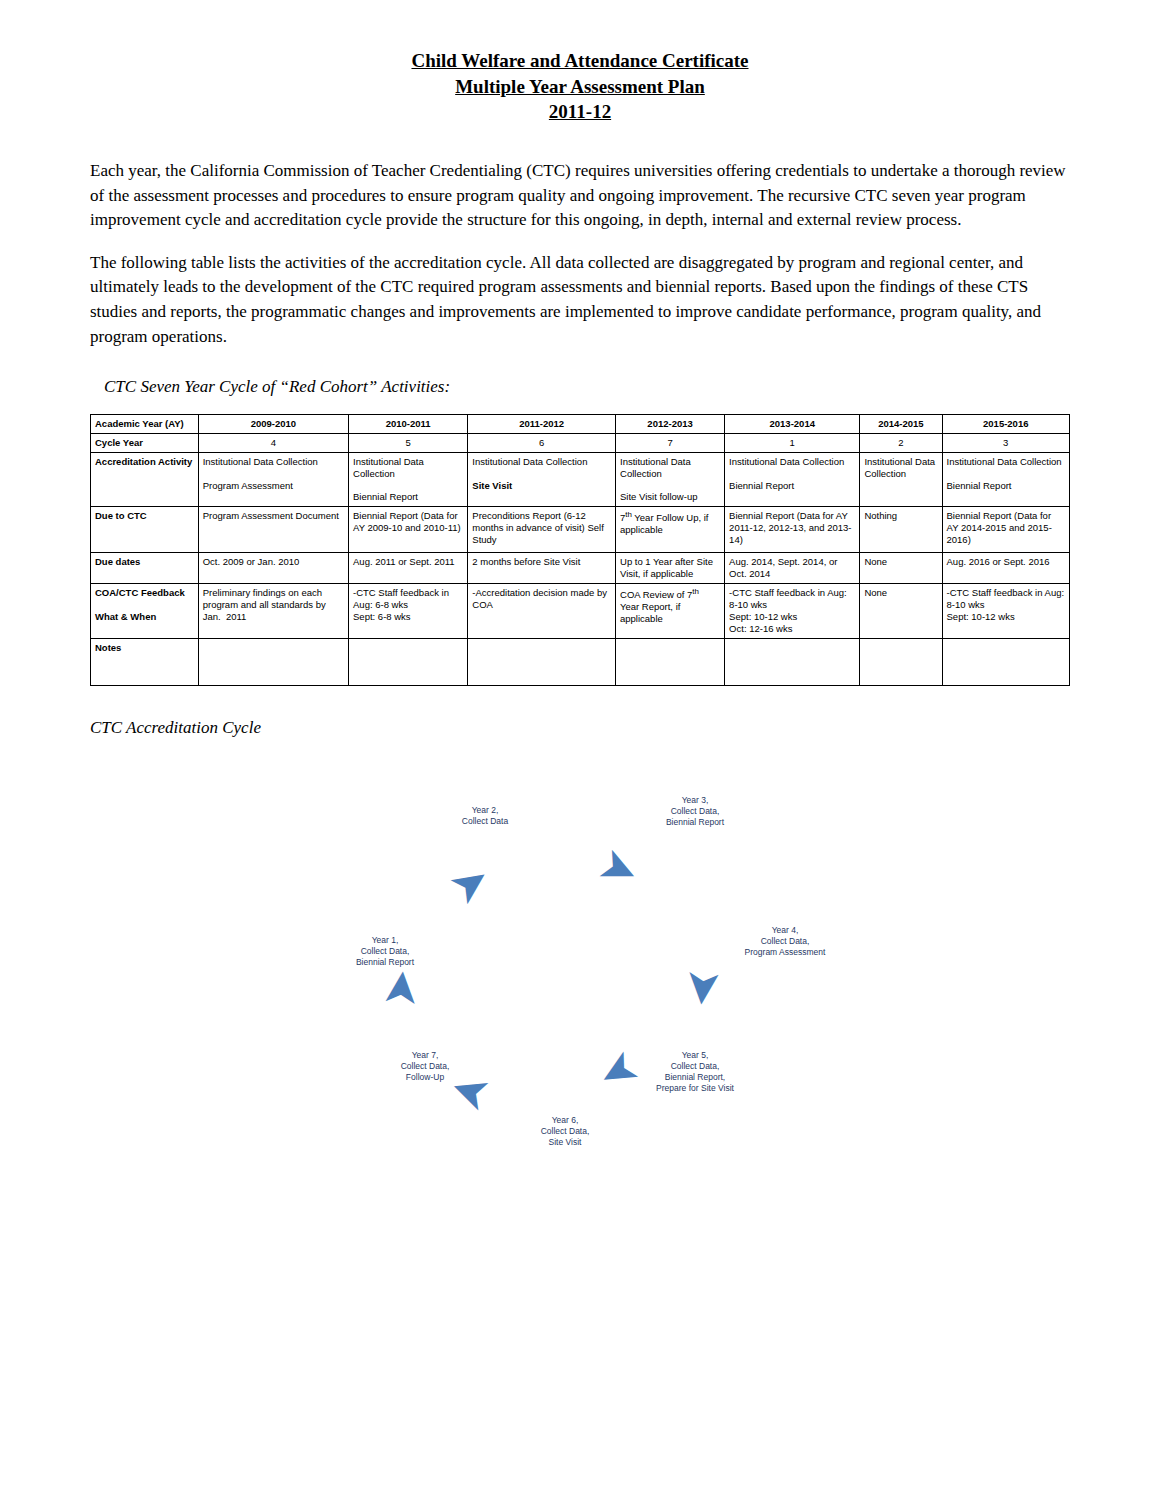Child Welfare and Attendance Certificate Multiple Year Assessment Plan 2011-12
Each year, the California Commission of Teacher Credentialing (CTC) requires universities offering credentials to undertake a thorough review of the assessment processes and procedures to ensure program quality and ongoing improvement. The recursive CTC seven year program improvement cycle and accreditation cycle provide the structure for this ongoing, in depth, internal and external review process.
The following table lists the activities of the accreditation cycle. All data collected are disaggregated by program and regional center, and ultimately leads to the development of the CTC required program assessments and biennial reports. Based upon the findings of these CTS studies and reports, the programmatic changes and improvements are implemented to improve candidate performance, program quality, and program operations.
CTC Seven Year Cycle of “Red Cohort” Activities:
| Academic Year (AY) | 2009-2010 | 2010-2011 | 2011-2012 | 2012-2013 | 2013-2014 | 2014-2015 | 2015-2016 |
| --- | --- | --- | --- | --- | --- | --- | --- |
| Cycle Year | 4 | 5 | 6 | 7 | 1 | 2 | 3 |
| Accreditation Activity | Institutional Data Collection Program Assessment | Institutional Data Collection Biennial Report | Institutional Data Collection Site Visit | Institutional Data Collection Site Visit follow-up | Institutional Data Collection Biennial Report | Institutional Data Collection | Institutional Data Collection Biennial Report |
| Due to CTC | Program Assessment Document | Biennial Report (Data for AY 2009-10 and 2010-11) | Preconditions Report (6-12 months in advance of visit) Self Study | 7 th Year Follow Up, if applicable | Biennial Report (Data for AY 2011-12, 2012-13, and 2013-14) | Nothing | Biennial Report (Data for AY 2014-2015 and 2015-2016) |
| Due dates | Oct. 2009 or Jan. 2010 | Aug. 2011 or Sept. 2011 | 2 months before Site Visit | Up to 1 Year after Site Visit, if applicable | Aug. 2014, Sept. 2014, or Oct. 2014 | None | Aug. 2016 or Sept. 2016 |
| COA/CTC Feedback What & When | Preliminary findings on each program and all standards by Jan. 2011 | -CTC Staff feedback in Aug: 6-8 wks Sept: 6-8 wks | -Accreditation decision made by COA | COA Review of 7 th Year Report, if applicable | -CTC Staff feedback in Aug: 8-10 wks Sept: 10-12 wks Oct: 12-16 wks | None | -CTC Staff feedback in Aug: 8-10 wks Sept: 10-12 wks |
| Notes | | | | | | | |
CTC Accreditation Cycle
Year 1,
Collect Data,
Biennial Report
Year 2,
Collect Data
Year 3,
Collect Data,
Biennial Report
Year 4,
Collect Data,
Program Assessment
Year 5,
Collect Data,
Biennial Report,
Prepare for Site Visit
Year 6,
Collect Data,
Site Visit
Year 7,
Collect Data,
Follow-Up
➤
➤
➤
➤
➤
➤